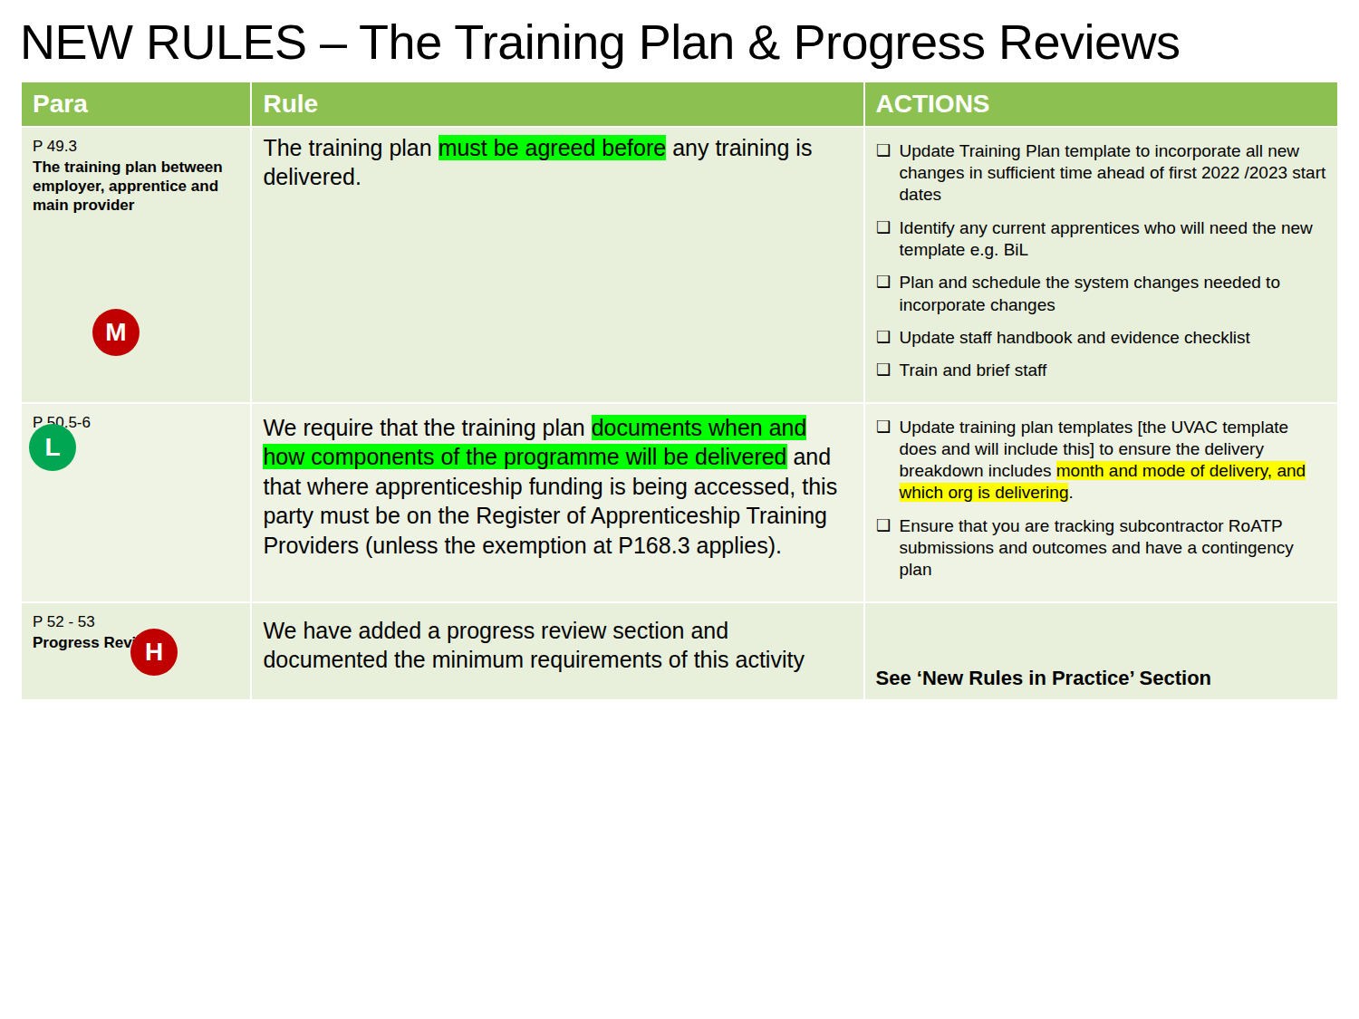NEW RULES – The Training Plan & Progress Reviews
| Para | Rule | ACTIONS |
| --- | --- | --- |
| P 49.3 The training plan between employer, apprentice and main provider M | The training plan must be agreed before any training is delivered. | Update Training Plan template to incorporate all new changes in sufficient time ahead of first 2022 /2023 start dates Identify any current apprentices who will need the new template e.g. BiL Plan and schedule the system changes needed to incorporate changes Update staff handbook and evidence checklist Train and brief staff |
| P 50.5-6 L | We require that the training plan documents when and how components of the programme will be delivered and that where apprenticeship funding is being accessed, this party must be on the Register of Apprenticeship Training Providers (unless the exemption at P168.3 applies). | Update training plan templates [the UVAC template does and will include this] to ensure the delivery breakdown includes month and mode of delivery, and which org is delivering . Ensure that you are tracking subcontractor RoATP submissions and outcomes and have a contingency plan |
| P 52 - 53 Progress Reviews H | We have added a progress review section and documented the minimum requirements of this activity | See ‘New Rules in Practice’ Section |